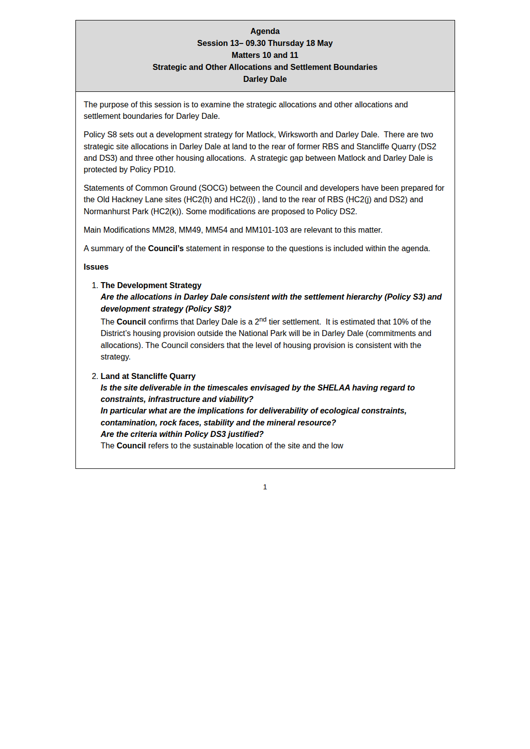Agenda
Session 13– 09.30 Thursday 18 May
Matters 10 and 11
Strategic and Other Allocations and Settlement Boundaries
Darley Dale
The purpose of this session is to examine the strategic allocations and other allocations and settlement boundaries for Darley Dale.
Policy S8 sets out a development strategy for Matlock, Wirksworth and Darley Dale. There are two strategic site allocations in Darley Dale at land to the rear of former RBS and Stancliffe Quarry (DS2 and DS3) and three other housing allocations. A strategic gap between Matlock and Darley Dale is protected by Policy PD10.
Statements of Common Ground (SOCG) between the Council and developers have been prepared for the Old Hackney Lane sites (HC2(h) and HC2(i)) , land to the rear of RBS (HC2(j) and DS2) and Normanhurst Park (HC2(k)). Some modifications are proposed to Policy DS2.
Main Modifications MM28, MM49, MM54 and MM101-103 are relevant to this matter.
A summary of the Council’s statement in response to the questions is included within the agenda.
Issues
The Development Strategy
Are the allocations in Darley Dale consistent with the settlement hierarchy (Policy S3) and development strategy (Policy S8)?
The Council confirms that Darley Dale is a 2nd tier settlement. It is estimated that 10% of the District’s housing provision outside the National Park will be in Darley Dale (commitments and allocations). The Council considers that the level of housing provision is consistent with the strategy.
Land at Stancliffe Quarry
Is the site deliverable in the timescales envisaged by the SHELAA having regard to constraints, infrastructure and viability?
In particular what are the implications for deliverability of ecological constraints, contamination, rock faces, stability and the mineral resource?
Are the criteria within Policy DS3 justified?
The Council refers to the sustainable location of the site and the low
1